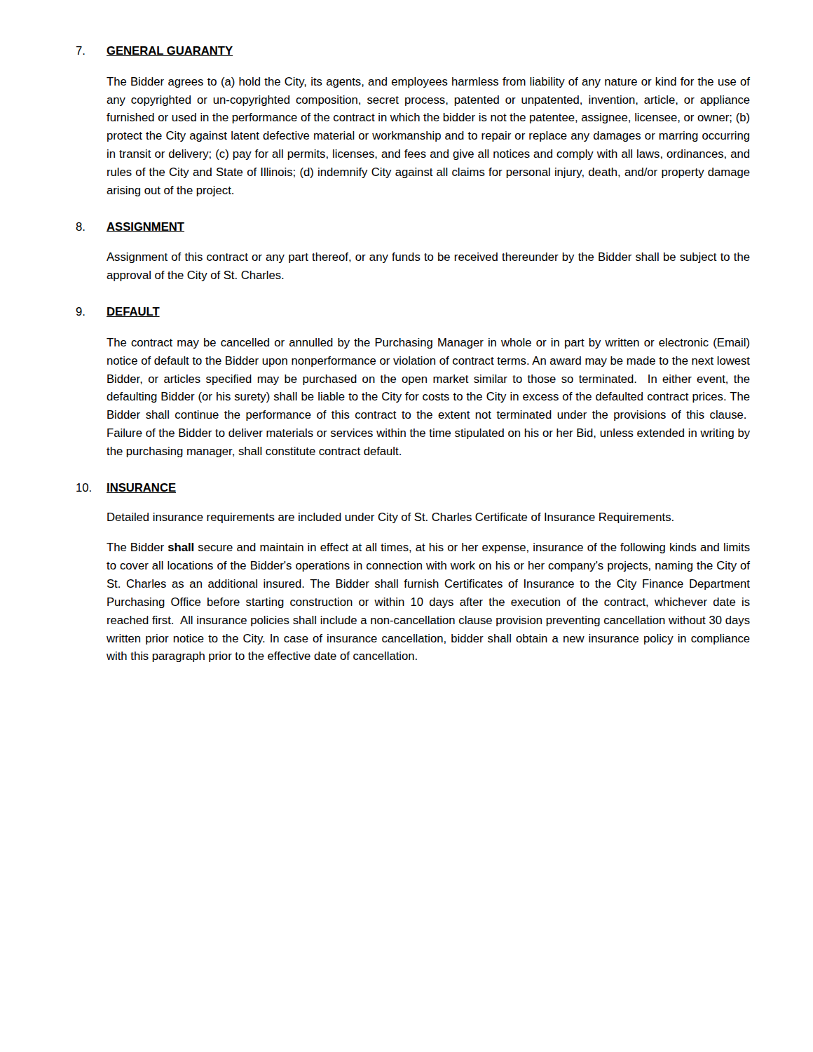7.
GENERAL GUARANTY
The Bidder agrees to (a) hold the City, its agents, and employees harmless from liability of any nature or kind for the use of any copyrighted or un-copyrighted composition, secret process, patented or unpatented, invention, article, or appliance furnished or used in the performance of the contract in which the bidder is not the patentee, assignee, licensee, or owner; (b) protect the City against latent defective material or workmanship and to repair or replace any damages or marring occurring in transit or delivery; (c) pay for all permits, licenses, and fees and give all notices and comply with all laws, ordinances, and rules of the City and State of Illinois; (d) indemnify City against all claims for personal injury, death, and/or property damage arising out of the project.
8.
ASSIGNMENT
Assignment of this contract or any part thereof, or any funds to be received thereunder by the Bidder shall be subject to the approval of the City of St. Charles.
9.
DEFAULT
The contract may be cancelled or annulled by the Purchasing Manager in whole or in part by written or electronic (Email) notice of default to the Bidder upon nonperformance or violation of contract terms. An award may be made to the next lowest Bidder, or articles specified may be purchased on the open market similar to those so terminated. In either event, the defaulting Bidder (or his surety) shall be liable to the City for costs to the City in excess of the defaulted contract prices. The Bidder shall continue the performance of this contract to the extent not terminated under the provisions of this clause. Failure of the Bidder to deliver materials or services within the time stipulated on his or her Bid, unless extended in writing by the purchasing manager, shall constitute contract default.
10.
INSURANCE
Detailed insurance requirements are included under City of St. Charles Certificate of Insurance Requirements.
The Bidder shall secure and maintain in effect at all times, at his or her expense, insurance of the following kinds and limits to cover all locations of the Bidder's operations in connection with work on his or her company's projects, naming the City of St. Charles as an additional insured. The Bidder shall furnish Certificates of Insurance to the City Finance Department Purchasing Office before starting construction or within 10 days after the execution of the contract, whichever date is reached first. All insurance policies shall include a non-cancellation clause provision preventing cancellation without 30 days written prior notice to the City. In case of insurance cancellation, bidder shall obtain a new insurance policy in compliance with this paragraph prior to the effective date of cancellation.